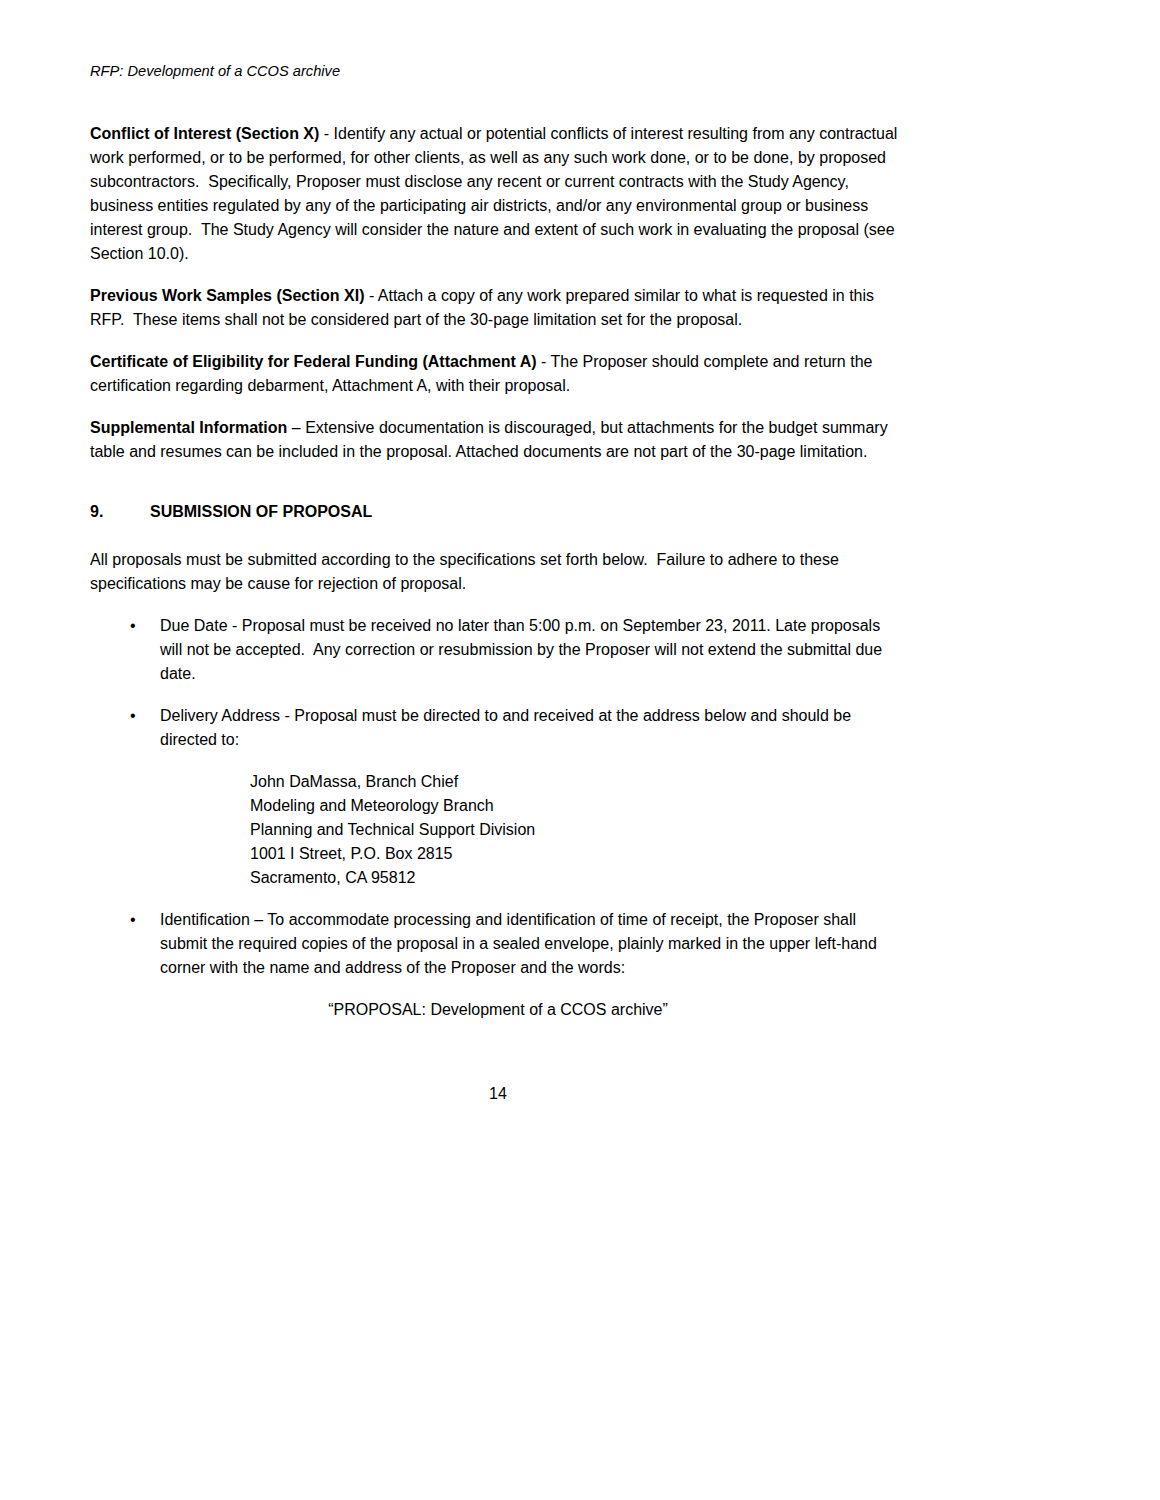RFP: Development of a CCOS archive
Conflict of Interest (Section X) - Identify any actual or potential conflicts of interest resulting from any contractual work performed, or to be performed, for other clients, as well as any such work done, or to be done, by proposed subcontractors. Specifically, Proposer must disclose any recent or current contracts with the Study Agency, business entities regulated by any of the participating air districts, and/or any environmental group or business interest group. The Study Agency will consider the nature and extent of such work in evaluating the proposal (see Section 10.0).
Previous Work Samples (Section XI) - Attach a copy of any work prepared similar to what is requested in this RFP. These items shall not be considered part of the 30-page limitation set for the proposal.
Certificate of Eligibility for Federal Funding (Attachment A) - The Proposer should complete and return the certification regarding debarment, Attachment A, with their proposal.
Supplemental Information – Extensive documentation is discouraged, but attachments for the budget summary table and resumes can be included in the proposal. Attached documents are not part of the 30-page limitation.
9. SUBMISSION OF PROPOSAL
All proposals must be submitted according to the specifications set forth below. Failure to adhere to these specifications may be cause for rejection of proposal.
Due Date - Proposal must be received no later than 5:00 p.m. on September 23, 2011. Late proposals will not be accepted. Any correction or resubmission by the Proposer will not extend the submittal due date.
Delivery Address - Proposal must be directed to and received at the address below and should be directed to:
John DaMassa, Branch Chief
Modeling and Meteorology Branch
Planning and Technical Support Division
1001 I Street, P.O. Box 2815
Sacramento, CA 95812
Identification – To accommodate processing and identification of time of receipt, the Proposer shall submit the required copies of the proposal in a sealed envelope, plainly marked in the upper left-hand corner with the name and address of the Proposer and the words:
“PROPOSAL: Development of a CCOS archive”
14